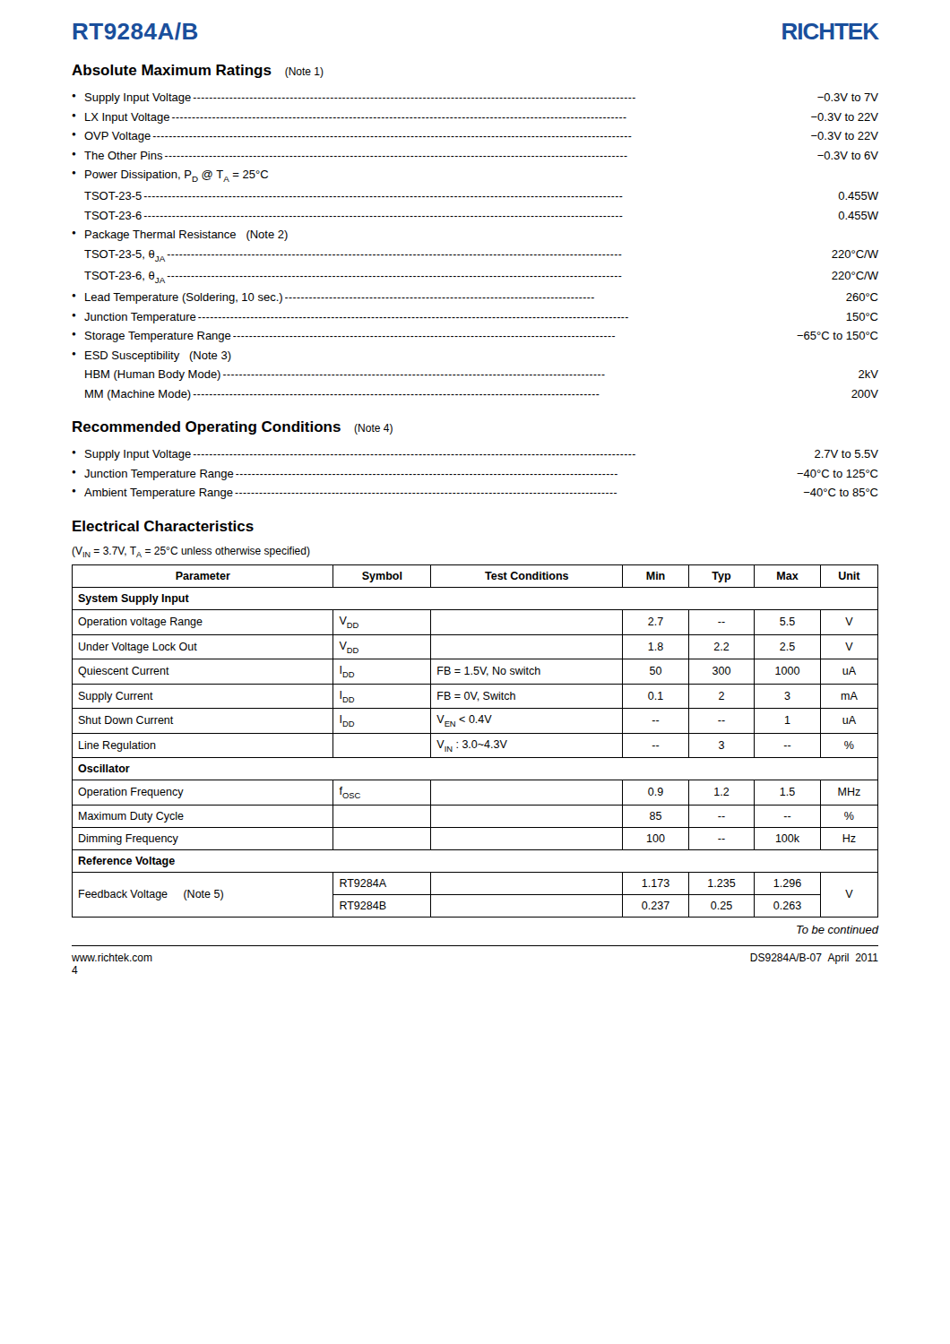RT9284A/B
RICHTEK
Absolute Maximum Ratings (Note 1)
Supply Input Voltage -------------------------------------------------------------------------------------------------------------- −0.3V to 7V
LX Input Voltage ----------------------------------------------------------------------------------------------------------------- −0.3V to 22V
OVP Voltage ----------------------------------------------------------------------------------------------------------------------- −0.3V to 22V
The Other Pins ------------------------------------------------------------------------------------------------------------------- −0.3V to 6V
Power Dissipation, PD @ TA = 25°C
TSOT-23-5 ----------------------------------------------------------------------------------------------------------------------- 0.455W
TSOT-23-6 ----------------------------------------------------------------------------------------------------------------------- 0.455W
Package Thermal Resistance (Note 2)
TSOT-23-5, θJA ----------------------------------------------------------------------------------------------------------------- 220°C/W
TSOT-23-6, θJA ----------------------------------------------------------------------------------------------------------------- 220°C/W
Lead Temperature (Soldering, 10 sec.) ----------------------------------------------------------------------------- 260°C
Junction Temperature ----------------------------------------------------------------------------------------------------------- 150°C
Storage Temperature Range ----------------------------------------------------------------------------------------------- −65°C to 150°C
ESD Susceptibility (Note 3)
HBM (Human Body Mode) ----------------------------------------------------------------------------------------------- 2kV
MM (Machine Mode) ----------------------------------------------------------------------------------------------------- 200V
Recommended Operating Conditions (Note 4)
Supply Input Voltage -------------------------------------------------------------------------------------------------------------- 2.7V to 5.5V
Junction Temperature Range ----------------------------------------------------------------------------------------------- −40°C to 125°C
Ambient Temperature Range ----------------------------------------------------------------------------------------------- −40°C to 85°C
Electrical Characteristics
(VIN = 3.7V, TA = 25°C unless otherwise specified)
| Parameter | Symbol | Test Conditions | Min | Typ | Max | Unit |
| --- | --- | --- | --- | --- | --- | --- |
| System Supply Input |
| Operation voltage Range | V DD | | 2.7 | -- | 5.5 | V |
| Under Voltage Lock Out | V DD | | 1.8 | 2.2 | 2.5 | V |
| Quiescent Current | I DD | FB = 1.5V, No switch | 50 | 300 | 1000 | uA |
| Supply Current | I DD | FB = 0V, Switch | 0.1 | 2 | 3 | mA |
| Shut Down Current | I DD | V EN < 0.4V | -- | -- | 1 | uA |
| Line Regulation | | V IN : 3.0~4.3V | -- | 3 | -- | % |
| Oscillator |
| Operation Frequency | f OSC | | 0.9 | 1.2 | 1.5 | MHz |
| Maximum Duty Cycle | | | 85 | -- | -- | % |
| Dimming Frequency | | | 100 | -- | 100k | Hz |
| Reference Voltage |
| Feedback Voltage (Note 5) | RT9284A | | 1.173 | 1.235 | 1.296 | V |
| RT9284B | | 0.237 | 0.25 | 0.263 |
To be continued
www.richtek.com
4
DS9284A/B-07 April 2011